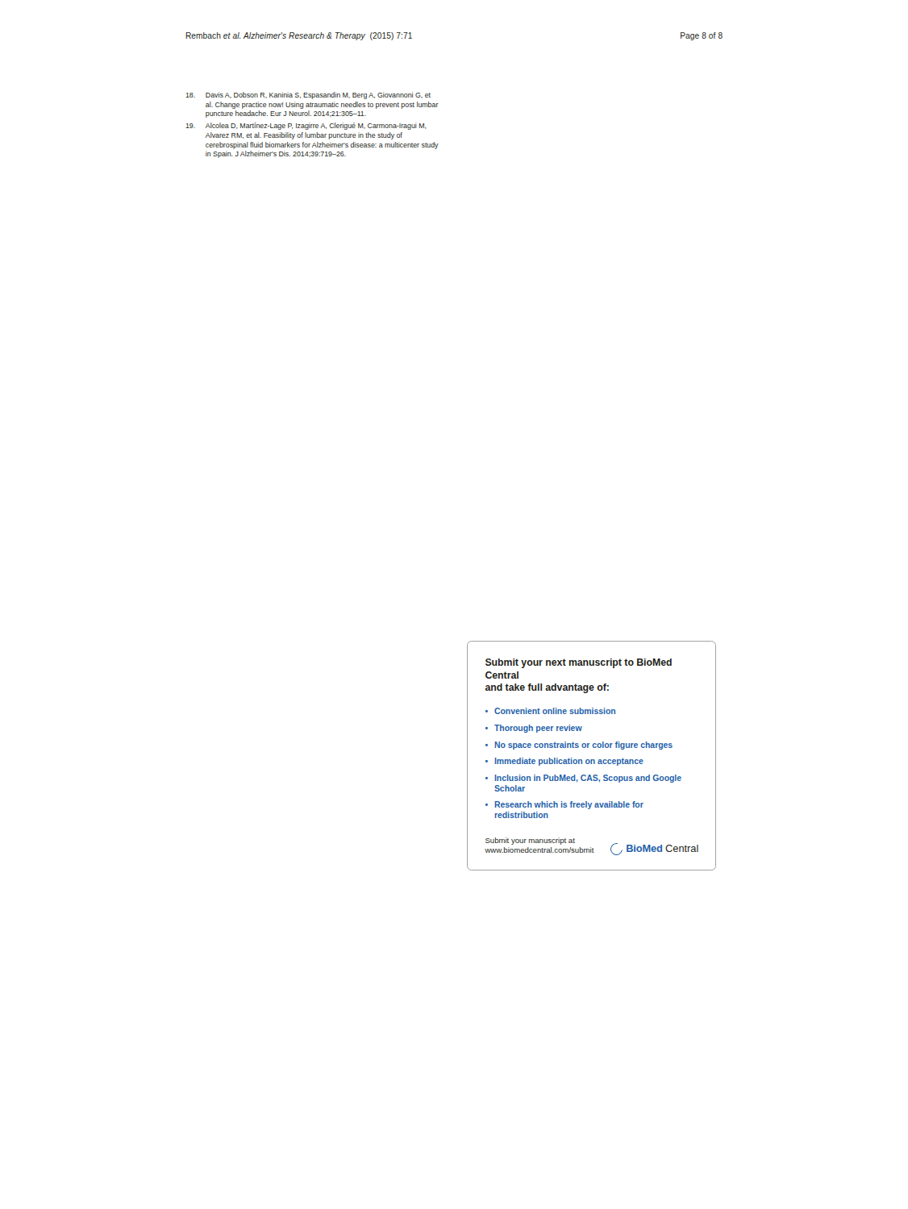Rembach et al. Alzheimer's Research & Therapy (2015) 7:71
Page 8 of 8
18. Davis A, Dobson R, Kaninia S, Espasandin M, Berg A, Giovannoni G, et al. Change practice now! Using atraumatic needles to prevent post lumbar puncture headache. Eur J Neurol. 2014;21:305–11.
19. Alcolea D, Martínez-Lage P, Izagirre A, Clerigué M, Carmona-Iragui M, Alvarez RM, et al. Feasibility of lumbar puncture in the study of cerebrospinal fluid biomarkers for Alzheimer's disease: a multicenter study in Spain. J Alzheimer's Dis. 2014;39:719–26.
Submit your next manuscript to BioMed Central
and take full advantage of:
Convenient online submission
Thorough peer review
No space constraints or color figure charges
Immediate publication on acceptance
Inclusion in PubMed, CAS, Scopus and Google Scholar
Research which is freely available for redistribution
Submit your manuscript at
www.biomedcentral.com/submit
BioMed Central